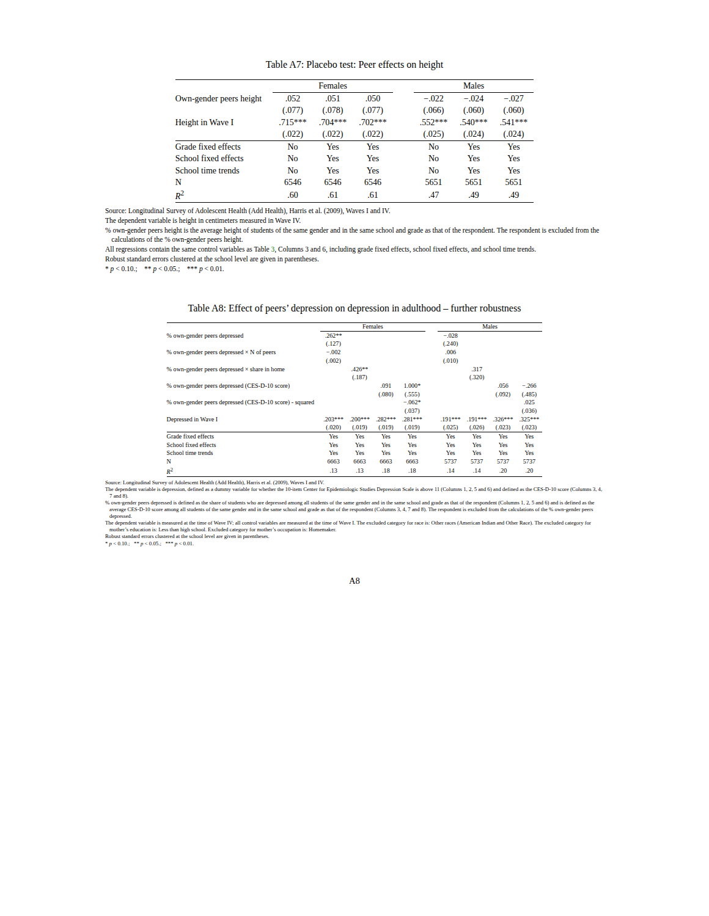Table A7: Placebo test: Peer effects on height
| | Females | | Males |
| Own-gender peers height | .052 | .051 | .050 | | −.022 | −.024 | −.027 |
| | (.077) | (.078) | (.077) | | (.066) | (.060) | (.060) |
| Height in Wave I | .715*** | .704*** | .702*** | | .552*** | .540*** | .541*** |
| | (.022) | (.022) | (.022) | | (.025) | (.024) | (.024) |
| Grade fixed effects | No | Yes | Yes | | No | Yes | Yes |
| School fixed effects | No | Yes | Yes | | No | Yes | Yes |
| School time trends | No | Yes | Yes | | No | Yes | Yes |
| N | 6546 | 6546 | 6546 | | 5651 | 5651 | 5651 |
| R 2 | .60 | .61 | .61 | | .47 | .49 | .49 |
Source: Longitudinal Survey of Adolescent Health (Add Health), Harris et al. (2009), Waves I and IV.
The dependent variable is height in centimeters measured in Wave IV.
% own-gender peers height is the average height of students of the same gender and in the same school and grade as that of the respondent. The respondent is excluded from the calculations of the % own-gender peers height.
All regressions contain the same control variables as Table 3, Columns 3 and 6, including grade fixed effects, school fixed effects, and school time trends.
Robust standard errors clustered at the school level are given in parentheses.
* p < 0.10.; ** p < 0.05.; *** p < 0.01.
Table A8: Effect of peers’ depression on depression in adulthood – further robustness
| | Females | | Males |
| % own-gender peers depressed | .262** | | | | | −.028 | | | |
| | (.127) | | | | | (.240) | | | |
| % own-gender peers depressed × N of peers | −.002 | | | | | .006 | | | |
| | (.002) | | | | | (.010) | | | |
| % own-gender peers depressed × share in home | | .426** | | | | | .317 | | |
| | | (.187) | | | | | (.320) | | |
| % own-gender peers depressed (CES-D-10 score) | | | .091 | 1.000* | | | | .056 | −.266 |
| | | | (.080) | (.555) | | | | (.092) | (.485) |
| % own-gender peers depressed (CES-D-10 score) - squared | | | | −.062* | | | | | .025 |
| | | | | (.037) | | | | | (.036) |
| Depressed in Wave I | .203*** | .200*** | .282*** | .281*** | | .191*** | .191*** | .326*** | .325*** |
| | (.020) | (.019) | (.019) | (.019) | | (.025) | (.026) | (.023) | (.023) |
| Grade fixed effects | Yes | Yes | Yes | Yes | | Yes | Yes | Yes | Yes |
| School fixed effects | Yes | Yes | Yes | Yes | | Yes | Yes | Yes | Yes |
| School time trends | Yes | Yes | Yes | Yes | | Yes | Yes | Yes | Yes |
| N | 6663 | 6663 | 6663 | 6663 | | 5737 | 5737 | 5737 | 5737 |
| R 2 | .13 | .13 | .18 | .18 | | .14 | .14 | .20 | .20 |
Source: Longitudinal Survey of Adolescent Health (Add Health), Harris et al. (2009), Waves I and IV.
The dependent variable is depression, defined as a dummy variable for whether the 10-item Center for Epidemiologic Studies Depression Scale is above 11 (Columns 1, 2, 5 and 6) and defined as the CES-D-10 score (Columns 3, 4, 7 and 8).
% own-gender peers depressed is defined as the share of students who are depressed among all students of the same gender and in the same school and grade as that of the respondent (Columns 1, 2, 5 and 6) and is defined as the average CES-D-10 score among all students of the same gender and in the same school and grade as that of the respondent (Columns 3, 4, 7 and 8). The respondent is excluded from the calculations of the % own-gender peers depressed.
The dependent variable is measured at the time of Wave IV; all control variables are measured at the time of Wave I. The excluded category for race is: Other races (American Indian and Other Race). The excluded category for mother’s education is: Less than high school. Excluded category for mother’s occupation is: Homemaker.
Robust standard errors clustered at the school level are given in parentheses.
* p < 0.10.; ** p < 0.05.; *** p < 0.01.
A8